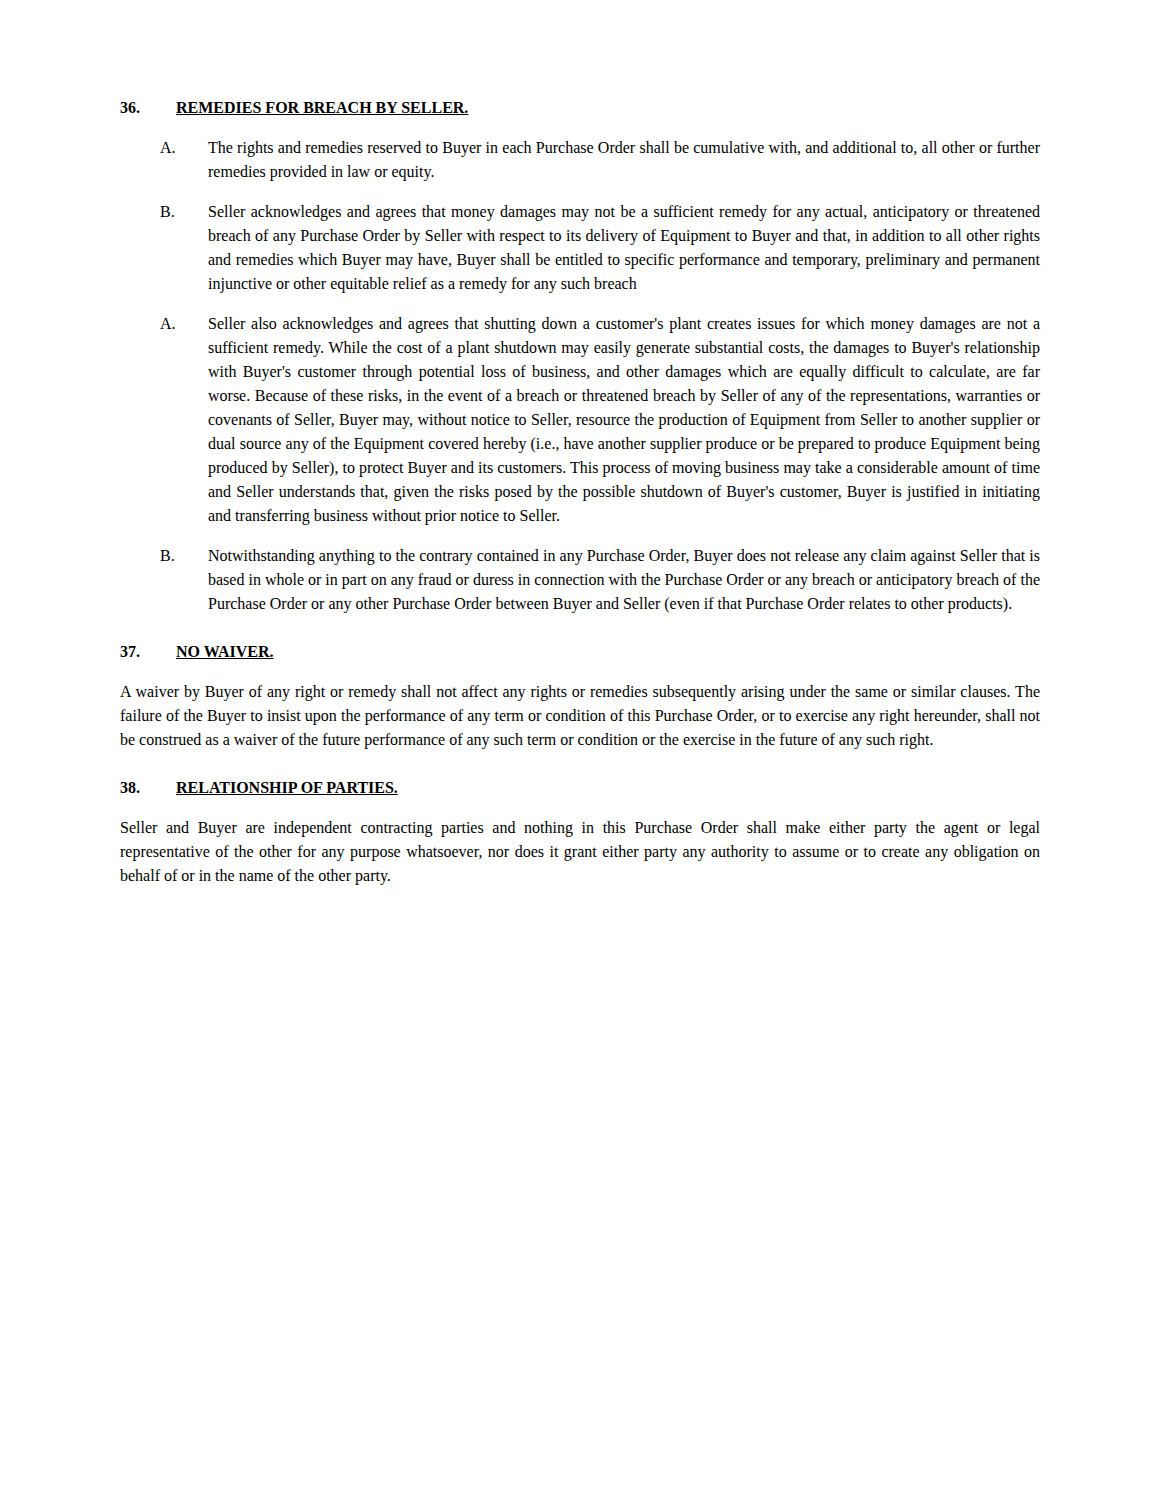36. REMEDIES FOR BREACH BY SELLER.
A. The rights and remedies reserved to Buyer in each Purchase Order shall be cumulative with, and additional to, all other or further remedies provided in law or equity.
B. Seller acknowledges and agrees that money damages may not be a sufficient remedy for any actual, anticipatory or threatened breach of any Purchase Order by Seller with respect to its delivery of Equipment to Buyer and that, in addition to all other rights and remedies which Buyer may have, Buyer shall be entitled to specific performance and temporary, preliminary and permanent injunctive or other equitable relief as a remedy for any such breach
A. Seller also acknowledges and agrees that shutting down a customer's plant creates issues for which money damages are not a sufficient remedy. While the cost of a plant shutdown may easily generate substantial costs, the damages to Buyer's relationship with Buyer's customer through potential loss of business, and other damages which are equally difficult to calculate, are far worse. Because of these risks, in the event of a breach or threatened breach by Seller of any of the representations, warranties or covenants of Seller, Buyer may, without notice to Seller, resource the production of Equipment from Seller to another supplier or dual source any of the Equipment covered hereby (i.e., have another supplier produce or be prepared to produce Equipment being produced by Seller), to protect Buyer and its customers. This process of moving business may take a considerable amount of time and Seller understands that, given the risks posed by the possible shutdown of Buyer's customer, Buyer is justified in initiating and transferring business without prior notice to Seller.
B. Notwithstanding anything to the contrary contained in any Purchase Order, Buyer does not release any claim against Seller that is based in whole or in part on any fraud or duress in connection with the Purchase Order or any breach or anticipatory breach of the Purchase Order or any other Purchase Order between Buyer and Seller (even if that Purchase Order relates to other products).
37. NO WAIVER.
A waiver by Buyer of any right or remedy shall not affect any rights or remedies subsequently arising under the same or similar clauses. The failure of the Buyer to insist upon the performance of any term or condition of this Purchase Order, or to exercise any right hereunder, shall not be construed as a waiver of the future performance of any such term or condition or the exercise in the future of any such right.
38. RELATIONSHIP OF PARTIES.
Seller and Buyer are independent contracting parties and nothing in this Purchase Order shall make either party the agent or legal representative of the other for any purpose whatsoever, nor does it grant either party any authority to assume or to create any obligation on behalf of or in the name of the other party.